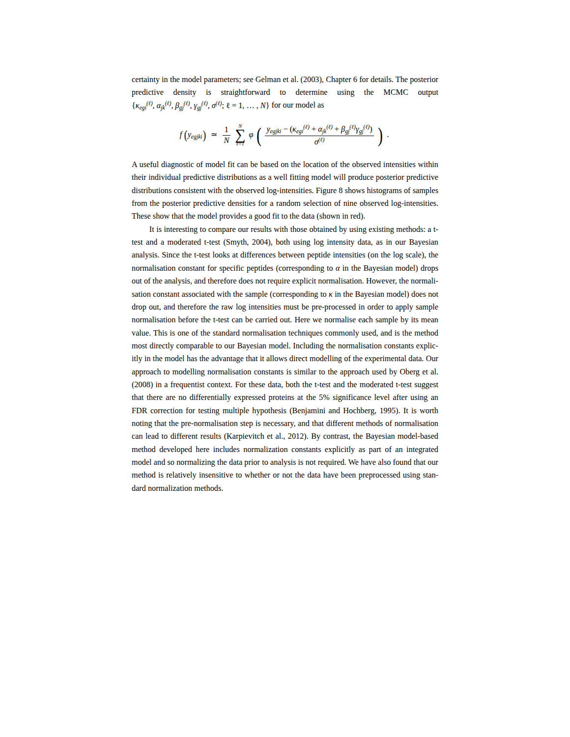certainty in the model parameters; see Gelman et al. (2003), Chapter 6 for details. The posterior predictive density is straightforward to determine using the MCMC output {κegi(ℓ), αjk(ℓ), βgj(ℓ), γgj(ℓ), σ(ℓ); ℓ = 1, … , N} for our model as
f (yegjki) ≃ 1 N N∑ℓ=1 φ ( yegjki − (κegi(ℓ) + αjk(ℓ) + βgj(ℓ) γgj(ℓ)) σ(ℓ) ) .
A useful diagnostic of model fit can be based on the location of the observed intensities within their individual predictive distributions as a well fitting model will produce posterior predictive distributions consistent with the observed log-intensities. Figure 8 shows histograms of samples from the posterior predictive densities for a random selection of nine observed log-intensities. These show that the model provides a good fit to the data (shown in red).
It is interesting to compare our results with those obtained by using existing methods: a t-test and a moderated t-test (Smyth, 2004), both using log intensity data, as in our Bayesian analysis. Since the t-test looks at differences between peptide intensities (on the log scale), the normalisation constant for specific peptides (corresponding to α in the Bayesian model) drops out of the analysis, and therefore does not require explicit normalisation. However, the normalisation constant associated with the sample (corresponding to κ in the Bayesian model) does not drop out, and therefore the raw log intensities must be pre-processed in order to apply sample normalisation before the t-test can be carried out. Here we normalise each sample by its mean value. This is one of the standard normalisation techniques commonly used, and is the method most directly comparable to our Bayesian model. Including the normalisation constants explicitly in the model has the advantage that it allows direct modelling of the experimental data. Our approach to modelling normalisation constants is similar to the approach used by Oberg et al. (2008) in a frequentist context. For these data, both the t-test and the moderated t-test suggest that there are no differentially expressed proteins at the 5% significance level after using an FDR correction for testing multiple hypothesis (Benjamini and Hochberg, 1995). It is worth noting that the pre-normalisation step is necessary, and that different methods of normalisation can lead to different results (Karpievitch et al., 2012). By contrast, the Bayesian model-based method developed here includes normalization constants explicitly as part of an integrated model and so normalizing the data prior to analysis is not required. We have also found that our method is relatively insensitive to whether or not the data have been preprocessed using standard normalization methods.